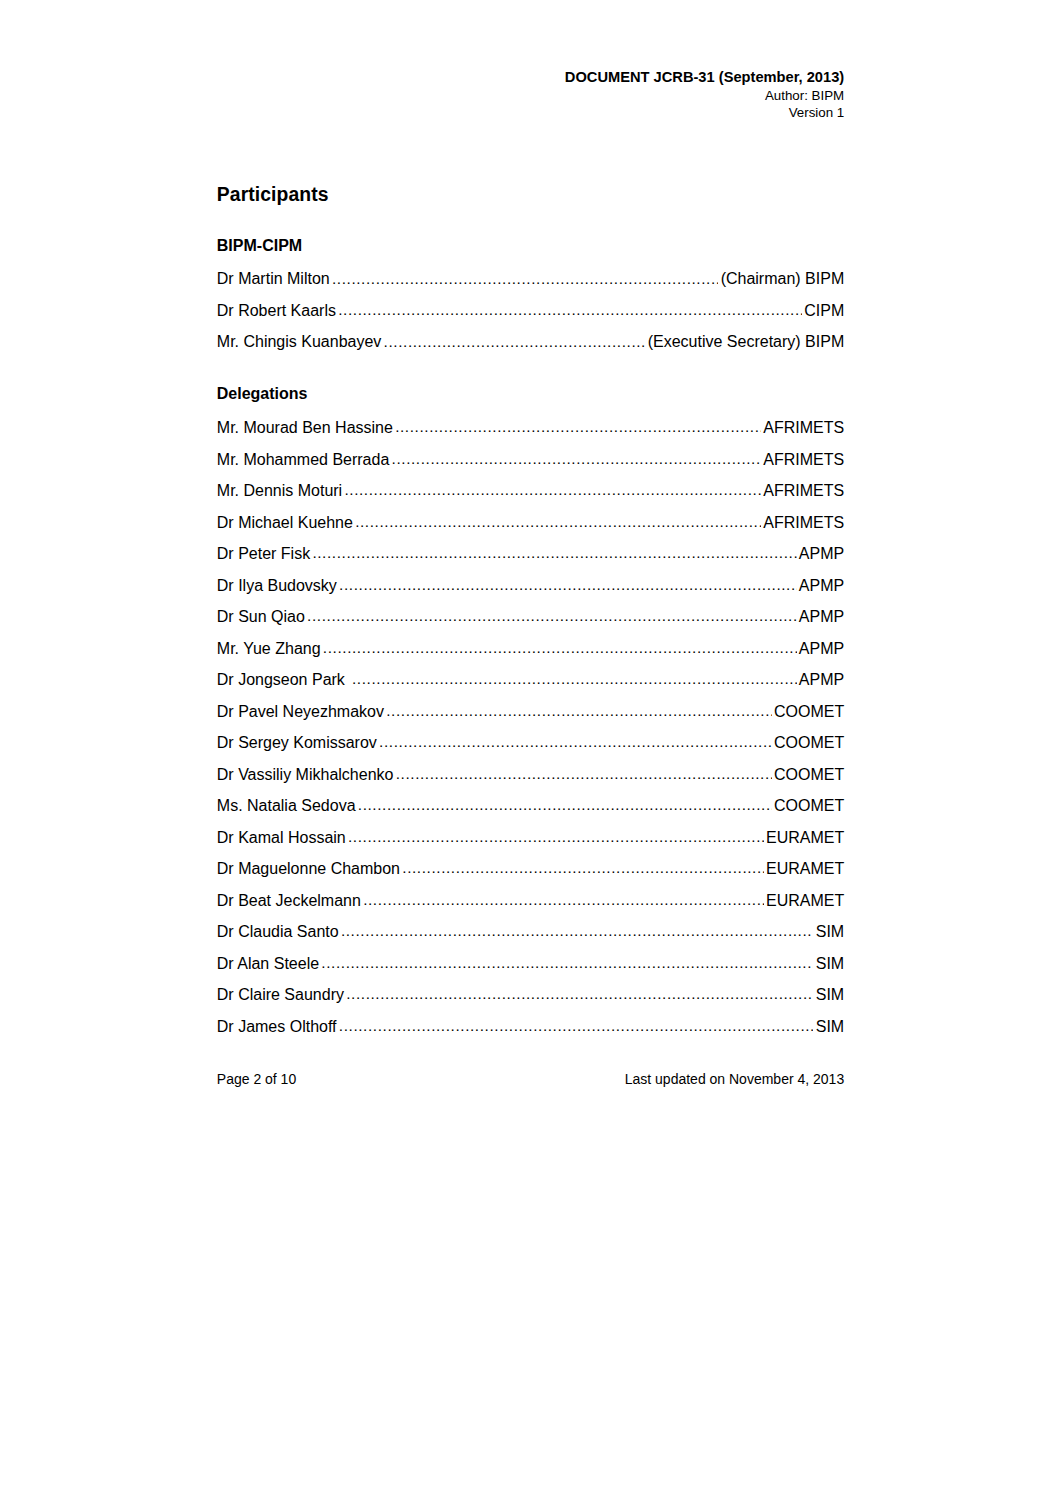DOCUMENT JCRB-31 (September, 2013)
Author: BIPM
Version 1
Participants
BIPM-CIPM
Dr Martin Milton ................................................................................ (Chairman) BIPM
Dr Robert Kaarls ..................................................................................................... CIPM
Mr. Chingis Kuanbayev ....................................................... (Executive Secretary) BIPM
Delegations
Mr. Mourad Ben Hassine .............................................................................. AFRIMETS
Mr. Mohammed Berrada .............................................................................. AFRIMETS
Mr. Dennis Moturi ......................................................................................... AFRIMETS
Dr Michael Kuehne ........................................................................................ AFRIMETS
Dr Peter Fisk ........................................................................................................... APMP
Dr Ilya Budovsky ................................................................................................... APMP
Dr Sun Qiao ........................................................................................................... APMP
Mr. Yue Zhang ....................................................................................................... APMP
Dr Jongseon Park .................................................................................................. APMP
Dr Pavel Neyezhmakov ................................................................................. COOMET
Dr Sergey Komissarov ..................................................................................... COOMET
Dr Vassiliy Mikhalchenko .................................................................................. COOMET
Ms. Natalia Sedova ......................................................................................... COOMET
Dr Kamal Hossain ............................................................................................. EURAMET
Dr Maguelonne Chambon ............................................................................. EURAMET
Dr Beat Jeckelmann ......................................................................................... EURAMET
Dr Claudia Santo ....................................................................................................... SIM
Dr Alan Steele ........................................................................................................... SIM
Dr Claire Saundry ..................................................................................................... SIM
Dr James Olthoff ....................................................................................................... SIM
Page 2 of 10 Last updated on November 4, 2013